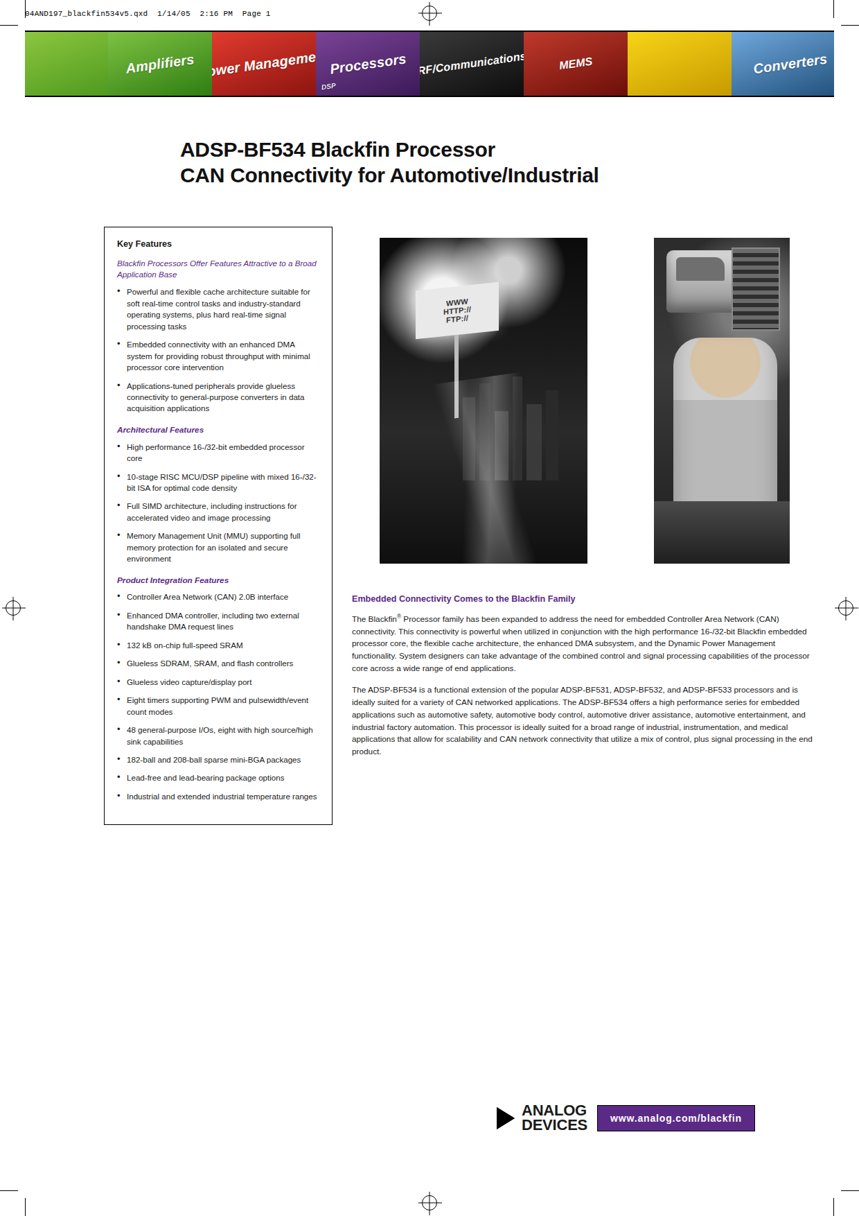04AND197_blackfin534v5.qxd 1/14/05 2:16 PM Page 1
Amplifiers
Power Management
Processors DSP
RF/Communications
MEMS
Converters
ADSP-BF534 Blackfin Processor CAN Connectivity for Automotive/Industrial
Key Features
Blackfin Processors Offer Features Attractive to a Broad Application Base
Powerful and flexible cache architecture suitable for soft real-time control tasks and industry-standard operating systems, plus hard real-time signal processing tasks
Embedded connectivity with an enhanced DMA system for providing robust throughput with minimal processor core intervention
Applications-tuned peripherals provide glueless connectivity to general-purpose converters in data acquisition applications
Architectural Features
High performance 16-/32-bit embedded processor core
10-stage RISC MCU/DSP pipeline with mixed 16-/32-bit ISA for optimal code density
Full SIMD architecture, including instructions for accelerated video and image processing
Memory Management Unit (MMU) supporting full memory protection for an isolated and secure environment
Product Integration Features
Controller Area Network (CAN) 2.0B interface
Enhanced DMA controller, including two external handshake DMA request lines
132 kB on-chip full-speed SRAM
Glueless SDRAM, SRAM, and flash controllers
Glueless video capture/display port
Eight timers supporting PWM and pulsewidth/event count modes
48 general-purpose I/Os, eight with high source/high sink capabilities
182-ball and 208-ball sparse mini-BGA packages
Lead-free and lead-bearing package options
Industrial and extended industrial temperature ranges
WWW
HTTP://
FTP://
Embedded Connectivity Comes to the Blackfin Family
The Blackfin® Processor family has been expanded to address the need for embedded Controller Area Network (CAN) connectivity. This connectivity is powerful when utilized in conjunction with the high performance 16-/32-bit Blackfin embedded processor core, the flexible cache architecture, the enhanced DMA subsystem, and the Dynamic Power Management functionality. System designers can take advantage of the combined control and signal processing capabilities of the processor core across a wide range of end applications.
The ADSP-BF534 is a functional extension of the popular ADSP-BF531, ADSP-BF532, and ADSP-BF533 processors and is ideally suited for a variety of CAN networked applications. The ADSP-BF534 offers a high performance series for embedded applications such as automotive safety, automotive body control, automotive driver assistance, automotive entertainment, and industrial factory automation. This processor is ideally suited for a broad range of industrial, instrumentation, and medical applications that allow for scalability and CAN network connectivity that utilize a mix of control, plus signal processing in the end product.
ANALOG DEVICES
www.analog.com/blackfin